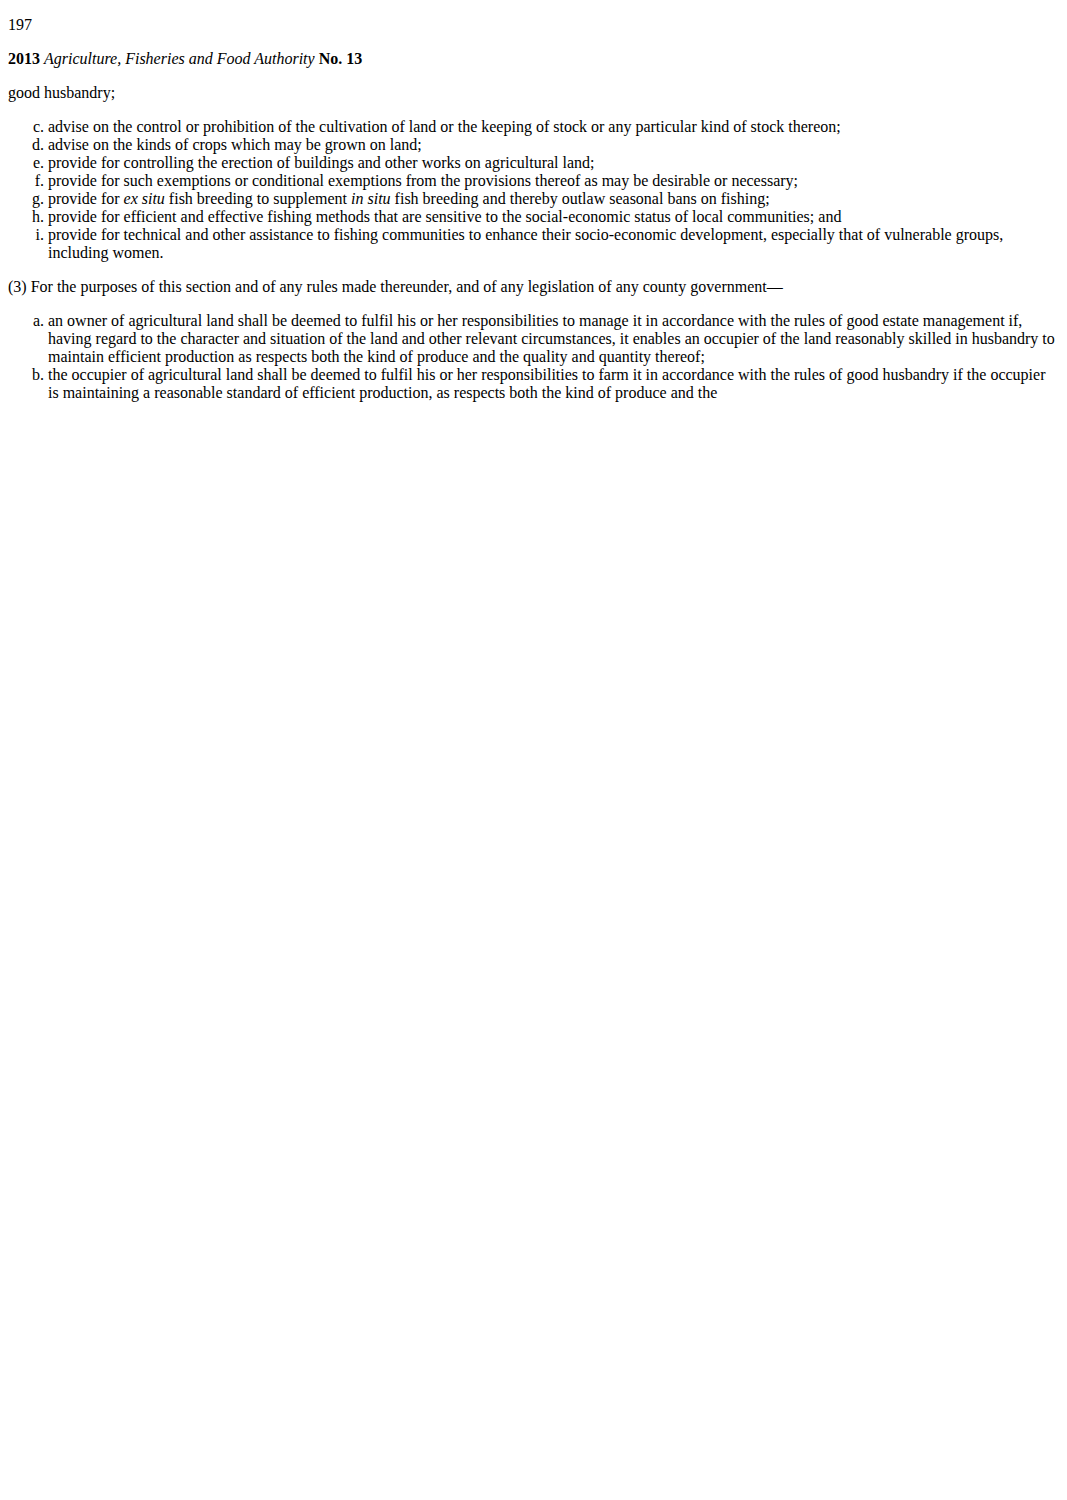197
2013 Agriculture, Fisheries and Food Authority No. 13
good husbandry;
advise on the control or prohibition of the cultivation of land or the keeping of stock or any particular kind of stock thereon;
advise on the kinds of crops which may be grown on land;
provide for controlling the erection of buildings and other works on agricultural land;
provide for such exemptions or conditional exemptions from the provisions thereof as may be desirable or necessary;
provide for ex situ fish breeding to supplement in situ fish breeding and thereby outlaw seasonal bans on fishing;
provide for efficient and effective fishing methods that are sensitive to the social-economic status of local communities; and
provide for technical and other assistance to fishing communities to enhance their socio-economic development, especially that of vulnerable groups, including women.
(3) For the purposes of this section and of any rules made thereunder, and of any legislation of any county government—
an owner of agricultural land shall be deemed to fulfil his or her responsibilities to manage it in accordance with the rules of good estate management if, having regard to the character and situation of the land and other relevant circumstances, it enables an occupier of the land reasonably skilled in husbandry to maintain efficient production as respects both the kind of produce and the quality and quantity thereof;
the occupier of agricultural land shall be deemed to fulfil his or her responsibilities to farm it in accordance with the rules of good husbandry if the occupier is maintaining a reasonable standard of efficient production, as respects both the kind of produce and the